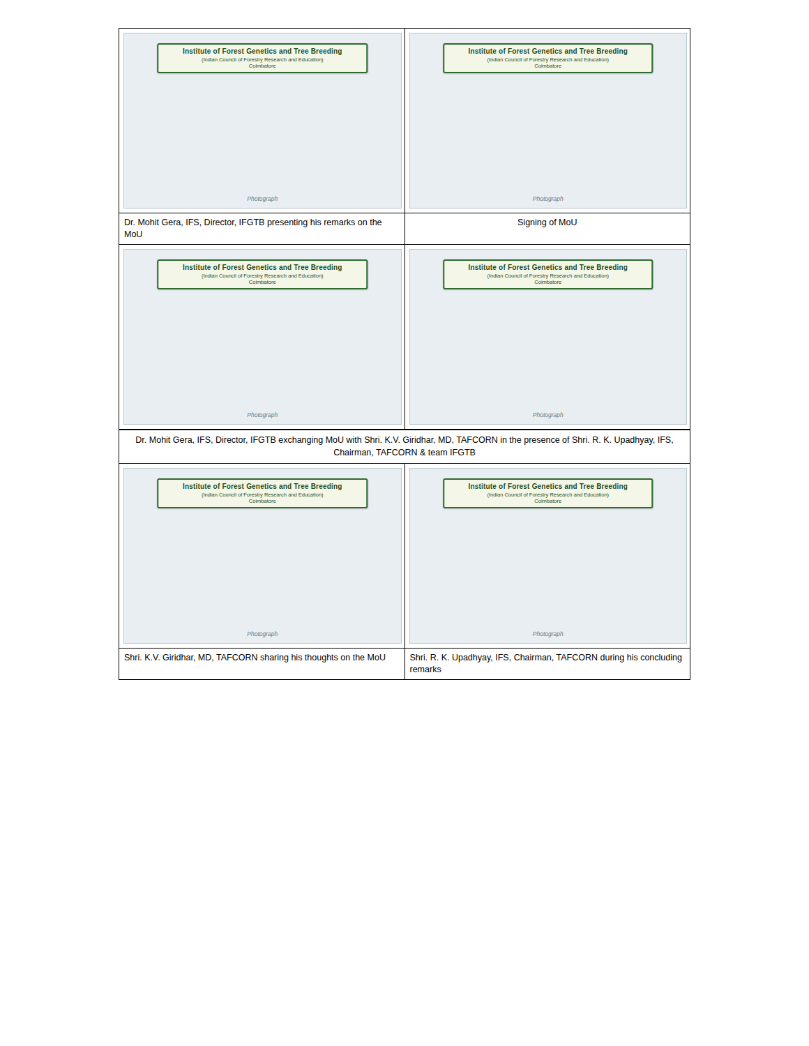| Institute of Forest Genetics and Tree Breeding (Indian Council of Forestry Research and Education) Coimbatore Photograph Dr. Mohit Gera, IFS, Director, IFGTB presenting his remarks on the MoU | Institute of Forest Genetics and Tree Breeding (Indian Council of Forestry Research and Education) Coimbatore Photograph Signing of MoU |
| Institute of Forest Genetics and Tree Breeding (Indian Council of Forestry Research and Education) Coimbatore Photograph | Institute of Forest Genetics and Tree Breeding (Indian Council of Forestry Research and Education) Coimbatore Photograph |
| Dr. Mohit Gera, IFS, Director, IFGTB exchanging MoU with Shri. K.V. Giridhar, MD, TAFCORN in the presence of Shri. R. K. Upadhyay, IFS, Chairman, TAFCORN & team IFGTB |
| Institute of Forest Genetics and Tree Breeding (Indian Council of Forestry Research and Education) Coimbatore Photograph Shri. K.V. Giridhar, MD, TAFCORN sharing his thoughts on the MoU | Institute of Forest Genetics and Tree Breeding (Indian Council of Forestry Research and Education) Coimbatore Photograph Shri. R. K. Upadhyay, IFS, Chairman, TAFCORN during his concluding remarks |